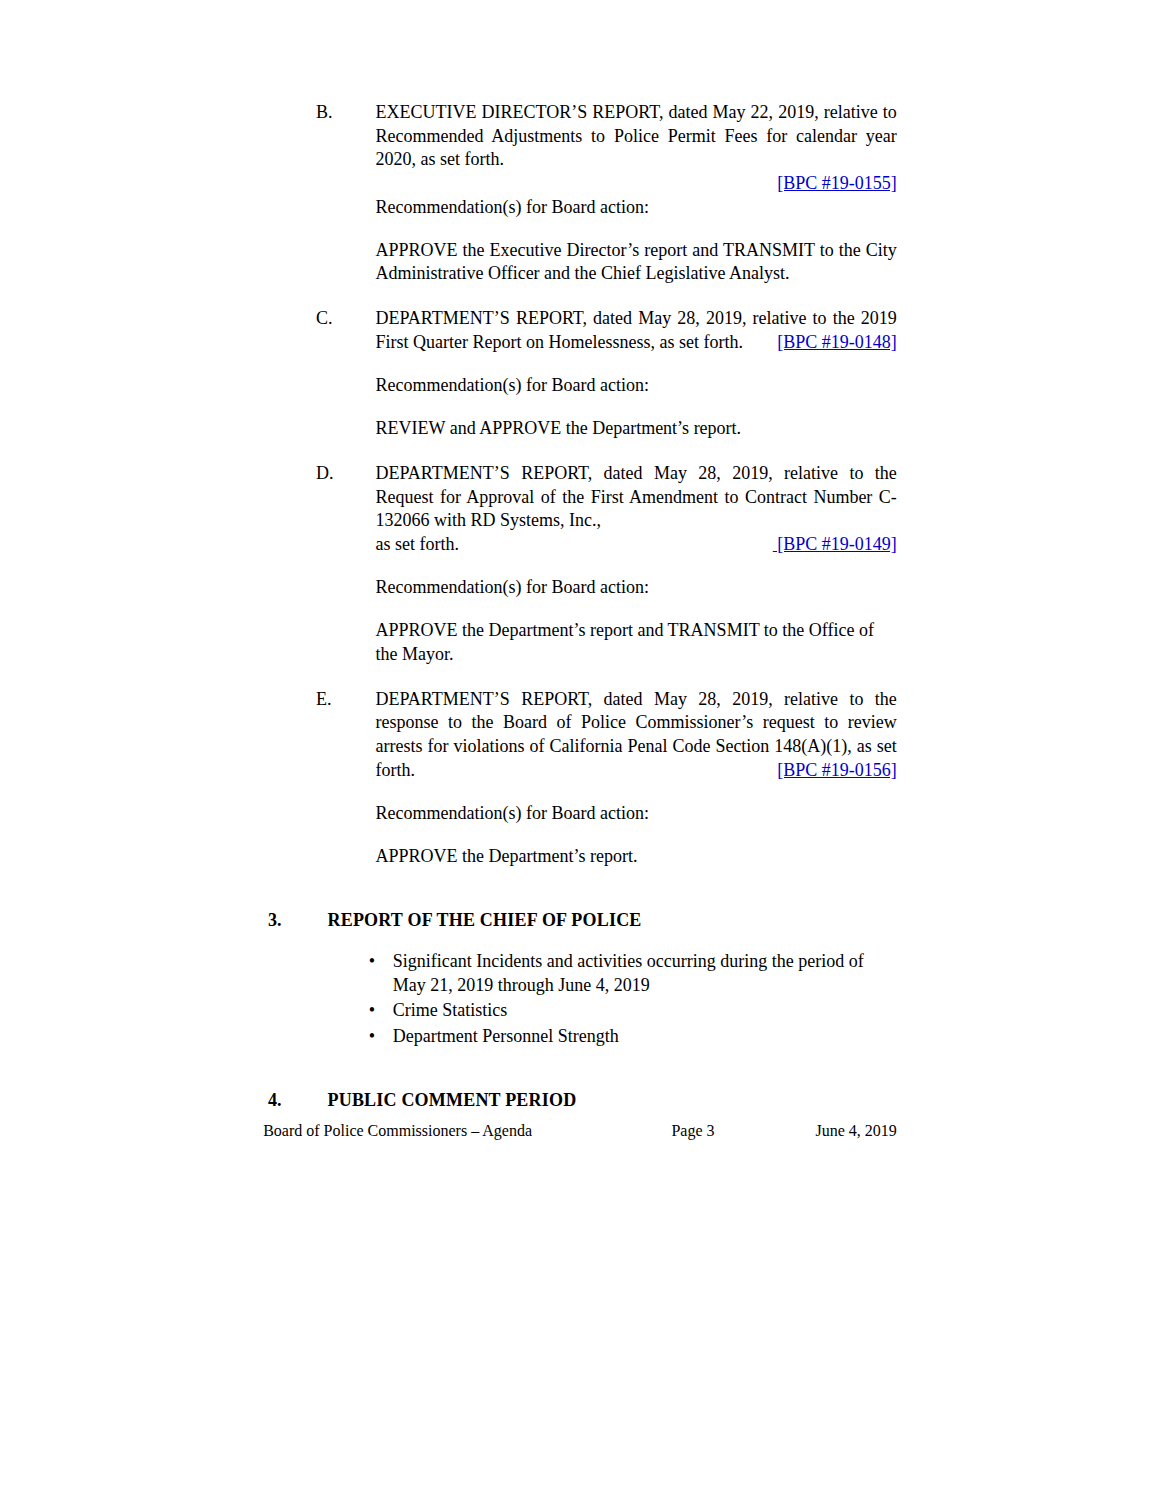B.
EXECUTIVE DIRECTOR’S REPORT, dated May 22, 2019, relative to Recommended Adjustments to Police Permit Fees for calendar year 2020, as set forth.
[BPC #19-0155]
Recommendation(s) for Board action:
APPROVE the Executive Director’s report and TRANSMIT to the City Administrative Officer and the Chief Legislative Analyst.
C.
DEPARTMENT’S REPORT, dated May 28, 2019, relative to the 2019 First Quarter Report on Homelessness, as set forth. [BPC #19-0148]
Recommendation(s) for Board action:
REVIEW and APPROVE the Department’s report.
D.
DEPARTMENT’S REPORT, dated May 28, 2019, relative to the Request for Approval of the First Amendment to Contract Number C-132066 with RD Systems, Inc.,
as set forth. [BPC #19-0149]
Recommendation(s) for Board action:
APPROVE the Department’s report and TRANSMIT to the Office of the Mayor.
E.
DEPARTMENT’S REPORT, dated May 28, 2019, relative to the response to the Board of Police Commissioner’s request to review arrests for violations of California Penal Code Section 148(A)(1), as set forth. [BPC #19-0156]
Recommendation(s) for Board action:
APPROVE the Department’s report.
3.
REPORT OF THE CHIEF OF POLICE
Significant Incidents and activities occurring during the period of May 21, 2019 through June 4, 2019
Crime Statistics
Department Personnel Strength
4.
PUBLIC COMMENT PERIOD
Board of Police Commissioners – Agenda
Page 3
June 4, 2019